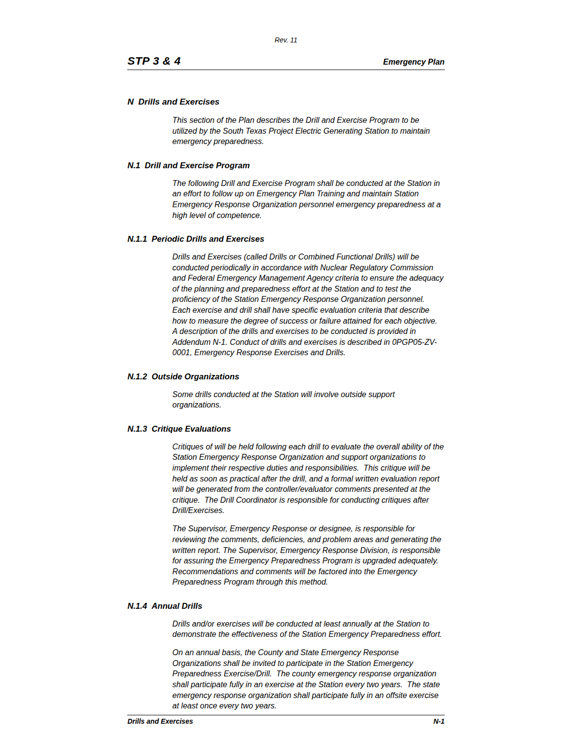Rev. 11
STP 3 & 4
Emergency Plan
N Drills and Exercises
This section of the Plan describes the Drill and Exercise Program to be utilized by the South Texas Project Electric Generating Station to maintain emergency preparedness.
N.1 Drill and Exercise Program
The following Drill and Exercise Program shall be conducted at the Station in an effort to follow up on Emergency Plan Training and maintain Station Emergency Response Organization personnel emergency preparedness at a high level of competence.
N.1.1 Periodic Drills and Exercises
Drills and Exercises (called Drills or Combined Functional Drills) will be conducted periodically in accordance with Nuclear Regulatory Commission and Federal Emergency Management Agency criteria to ensure the adequacy of the planning and preparedness effort at the Station and to test the proficiency of the Station Emergency Response Organization personnel. Each exercise and drill shall have specific evaluation criteria that describe how to measure the degree of success or failure attained for each objective. A description of the drills and exercises to be conducted is provided in Addendum N-1. Conduct of drills and exercises is described in 0PGP05-ZV-0001, Emergency Response Exercises and Drills.
N.1.2 Outside Organizations
Some drills conducted at the Station will involve outside support organizations.
N.1.3 Critique Evaluations
Critiques of will be held following each drill to evaluate the overall ability of the Station Emergency Response Organization and support organizations to implement their respective duties and responsibilities. This critique will be held as soon as practical after the drill, and a formal written evaluation report will be generated from the controller/evaluator comments presented at the critique. The Drill Coordinator is responsible for conducting critiques after Drill/Exercises.
The Supervisor, Emergency Response or designee, is responsible for reviewing the comments, deficiencies, and problem areas and generating the written report. The Supervisor, Emergency Response Division, is responsible for assuring the Emergency Preparedness Program is upgraded adequately. Recommendations and comments will be factored into the Emergency Preparedness Program through this method.
N.1.4 Annual Drills
Drills and/or exercises will be conducted at least annually at the Station to demonstrate the effectiveness of the Station Emergency Preparedness effort.
On an annual basis, the County and State Emergency Response Organizations shall be invited to participate in the Station Emergency Preparedness Exercise/Drill. The county emergency response organization shall participate fully in an exercise at the Station every two years. The state emergency response organization shall participate fully in an offsite exercise at least once every two years.
Drills and Exercises
N-1